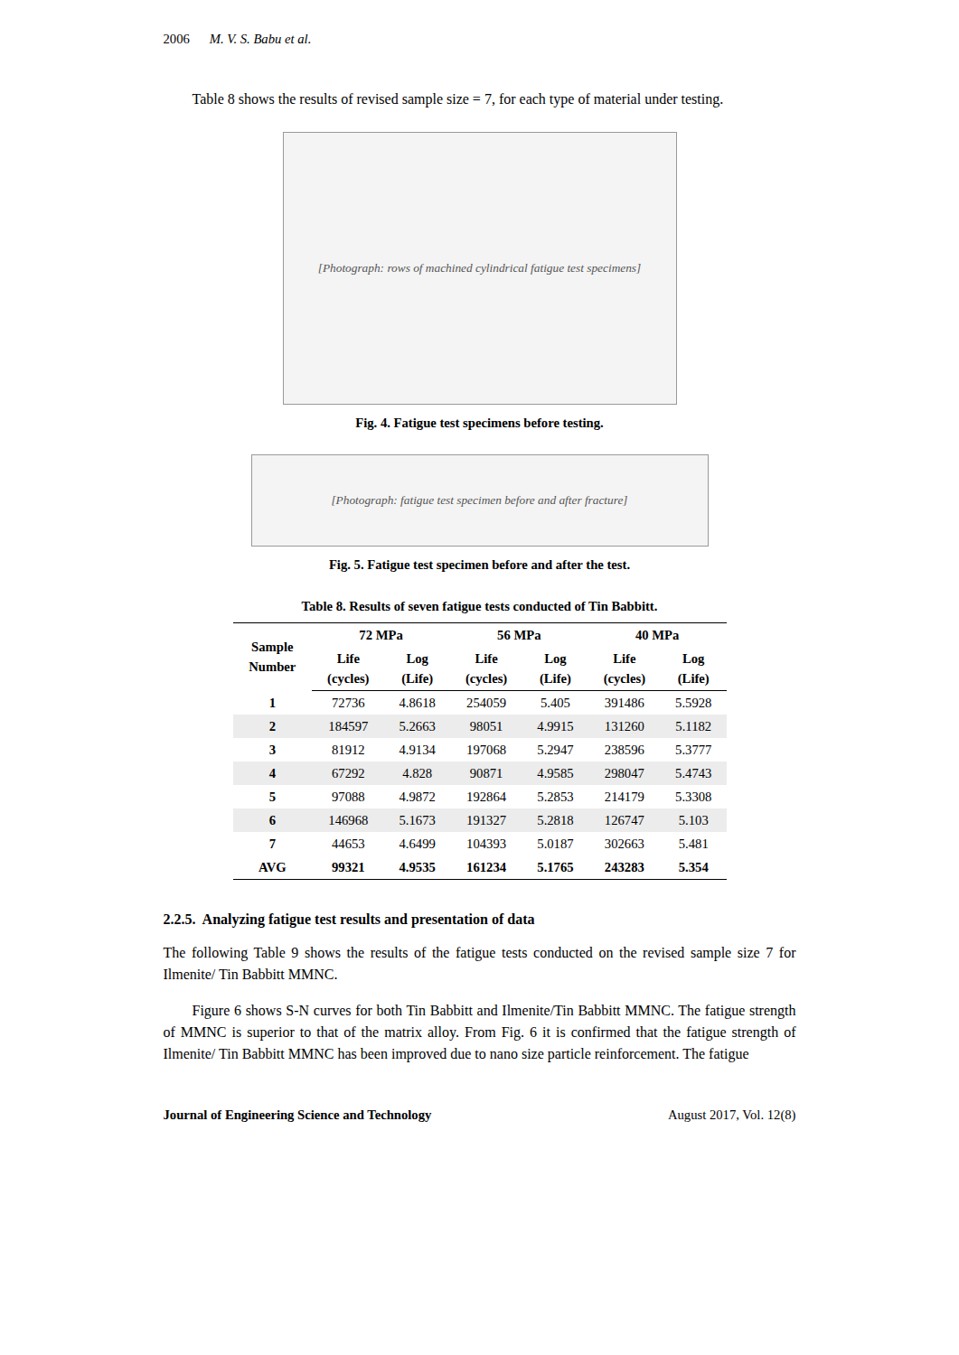2006 M. V. S. Babu et al.
Table 8 shows the results of revised sample size = 7, for each type of material under testing.
[Photograph: rows of machined cylindrical fatigue test specimens]
Fig. 4. Fatigue test specimens before testing.
[Photograph: fatigue test specimen before and after fracture]
Fig. 5. Fatigue test specimen before and after the test.
Table 8. Results of seven fatigue tests conducted of Tin Babbitt.
| Sample Number | 72 MPa | 56 MPa | 40 MPa |
| --- | --- | --- | --- |
| Life (cycles) | Log (Life) | Life (cycles) | Log (Life) | Life (cycles) | Log (Life) |
| 1 | 72736 | 4.8618 | 254059 | 5.405 | 391486 | 5.5928 |
| 2 | 184597 | 5.2663 | 98051 | 4.9915 | 131260 | 5.1182 |
| 3 | 81912 | 4.9134 | 197068 | 5.2947 | 238596 | 5.3777 |
| 4 | 67292 | 4.828 | 90871 | 4.9585 | 298047 | 5.4743 |
| 5 | 97088 | 4.9872 | 192864 | 5.2853 | 214179 | 5.3308 |
| 6 | 146968 | 5.1673 | 191327 | 5.2818 | 126747 | 5.103 |
| 7 | 44653 | 4.6499 | 104393 | 5.0187 | 302663 | 5.481 |
| AVG | 99321 | 4.9535 | 161234 | 5.1765 | 243283 | 5.354 |
2.2.5. Analyzing fatigue test results and presentation of data
The following Table 9 shows the results of the fatigue tests conducted on the revised sample size 7 for Ilmenite/ Tin Babbitt MMNC.
Figure 6 shows S-N curves for both Tin Babbitt and Ilmenite/Tin Babbitt MMNC. The fatigue strength of MMNC is superior to that of the matrix alloy. From Fig. 6 it is confirmed that the fatigue strength of Ilmenite/ Tin Babbitt MMNC has been improved due to nano size particle reinforcement. The fatigue
Journal of Engineering Science and Technology August 2017, Vol. 12(8)